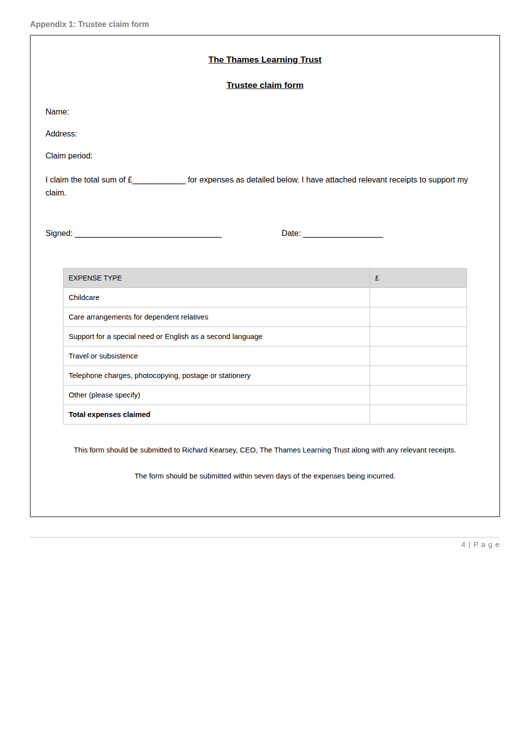Appendix 1: Trustee claim form
The Thames Learning Trust
Trustee claim form
Name:
Address:
Claim period:
I claim the total sum of £____________ for expenses as detailed below. I have attached relevant receipts to support my claim.
Signed: _________________________________
Date: __________________
| EXPENSE TYPE | £ |
| --- | --- |
| Childcare | |
| Care arrangements for dependent relatives | |
| Support for a special need or English as a second language | |
| Travel or subsistence | |
| Telephone charges, photocopying, postage or stationery | |
| Other (please specify) | |
| Total expenses claimed | |
This form should be submitted to Richard Kearsey, CEO, The Thames Learning Trust along with any relevant receipts.
The form should be submitted within seven days of the expenses being incurred.
4 | P a g e